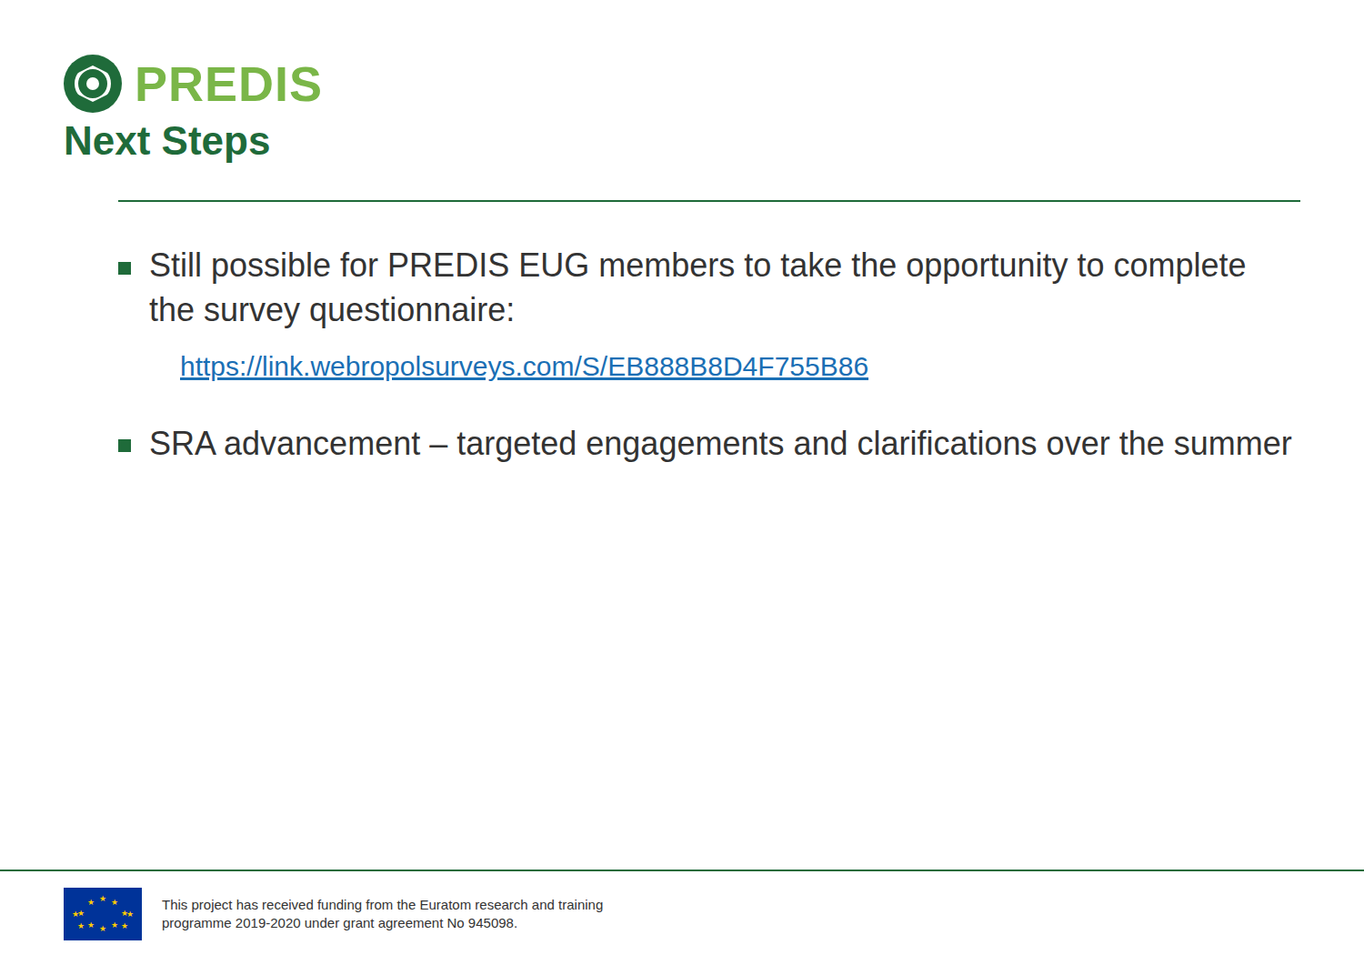PREDIS
Next Steps
Still possible for PREDIS EUG members to take the opportunity to complete the survey questionnaire:
https://link.webropolsurveys.com/S/EB888B8D4F755B86
SRA advancement – targeted engagements and clarifications over the summer
★ ★ ★ ★ ★ ★ ★ ★ ★ ★ ★ ★
This project has received funding from the Euratom research and training
programme 2019-2020 under grant agreement No 945098.